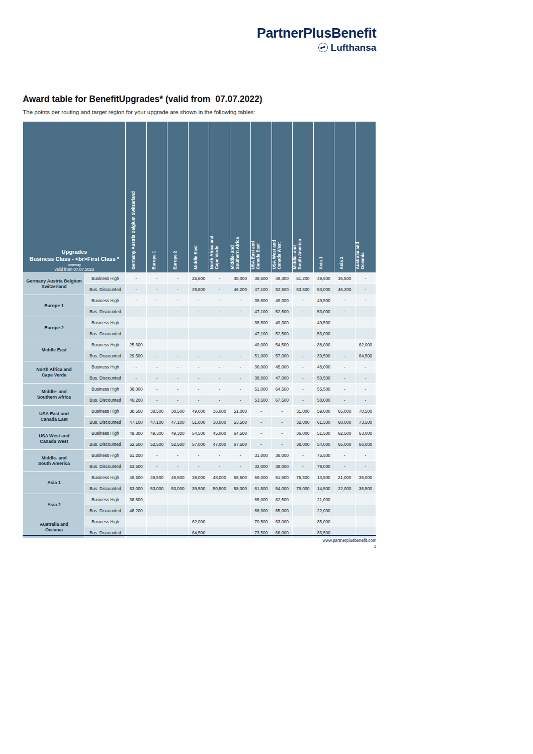PartnerPlusBenefit
Lufthansa
Award table for BenefitUpgrades* (valid from 07.07.2022)
The points per routing and target region for your upgrade are shown in the following tables:
| Upgrades Business Class - <br>First Class * oneway valid from 07.07.2022 | Germany Austria Belgium Switzerland | Europe 1 | Europe 2 | Middle East | North Africa and Cape Verde | Middle- and Southern Africa | USA East and Canada East | USA West and Canada West | Middle- and South America | Asia 1 | Asia 2 | Australia and Oceania |
| --- | --- | --- | --- | --- | --- | --- | --- | --- | --- | --- | --- | --- |
| Germany Austria Belgium Switzerland | Business High | - | - | - | 25,600 | - | 38,000 | 38,500 | 49,300 | 51,200 | 49,500 | 36,500 | - |
| Bus. Discounted | - | - | - | 29,500 | - | 46,200 | 47,100 | 52,500 | 53,500 | 53,000 | 46,200 | - |
| Europe 1 | Business High | - | - | - | - | - | - | 38,500 | 49,300 | - | 49,500 | - | - |
| Bus. Discounted | - | - | - | - | - | - | 47,100 | 52,500 | - | 53,000 | - | - |
| Europe 2 | Business High | - | - | - | - | - | - | 38,500 | 49,300 | - | 49,500 | - | - |
| Bus. Discounted | - | - | - | - | - | - | 47,100 | 52,500 | - | 53,000 | - | - |
| Middle East | Business High | 25,600 | - | - | - | - | - | 49,000 | 54,500 | - | 38,000 | - | 62,000 |
| Bus. Discounted | 29,500 | - | - | - | - | - | 51,000 | 57,000 | - | 39,500 | - | 64,500 |
| North Africa and Cape Verde | Business High | - | - | - | - | - | - | 36,000 | 45,000 | - | 48,000 | - | - |
| Bus. Discounted | - | - | - | - | - | - | 38,000 | 47,000 | - | 50,500 | - | - |
| Middle- and Southern Africa | Business High | 38,000 | - | - | - | - | - | 51,000 | 64,500 | - | 55,500 | - | - |
| Bus. Discounted | 46,200 | - | - | - | - | - | 53,500 | 67,500 | - | 58,000 | - | - |
| USA East and Canada East | Business High | 38,500 | 38,500 | 38,500 | 49,000 | 36,000 | 51,000 | - | - | 31,000 | 59,000 | 65,000 | 70,500 |
| Bus. Discounted | 47,100 | 47,100 | 47,100 | 51,000 | 38,000 | 53,500 | - | - | 32,000 | 61,500 | 68,000 | 73,500 |
| USA West and Canada West | Business High | 49,300 | 49,300 | 49,300 | 54,500 | 45,000 | 64,500 | - | - | 36,000 | 51,500 | 62,500 | 63,000 |
| Bus. Discounted | 52,500 | 52,500 | 52,500 | 57,000 | 47,000 | 67,500 | - | - | 38,000 | 54,000 | 65,000 | 66,000 |
| Middle- and South America | Business High | 51,200 | - | - | - | - | - | 31,000 | 36,000 | - | 75,500 | - | - |
| Bus. Discounted | 53,500 | - | - | - | - | - | 32,000 | 38,000 | - | 79,000 | - | - |
| Asia 1 | Business High | 49,500 | 49,500 | 49,500 | 38,000 | 48,000 | 55,500 | 59,000 | 51,500 | 75,500 | 13,500 | 21,000 | 35,000 |
| Bus. Discounted | 53,000 | 53,000 | 53,000 | 39,500 | 50,500 | 58,000 | 61,500 | 54,000 | 79,000 | 14,500 | 22,000 | 36,500 |
| Asia 2 | Business High | 36,500 | - | - | - | - | - | 65,000 | 62,500 | - | 21,000 | - | - |
| Bus. Discounted | 46,200 | - | - | - | - | - | 68,000 | 65,000 | - | 22,000 | - | - |
| Australia and Oceania | Business High | - | - | - | 62,000 | - | - | 70,500 | 63,000 | - | 35,000 | - | - |
| Bus. Discounted | - | - | - | 64,500 | - | - | 73,500 | 66,000 | - | 36,500 | - | - |
www.partnerplusbenefit.com
1